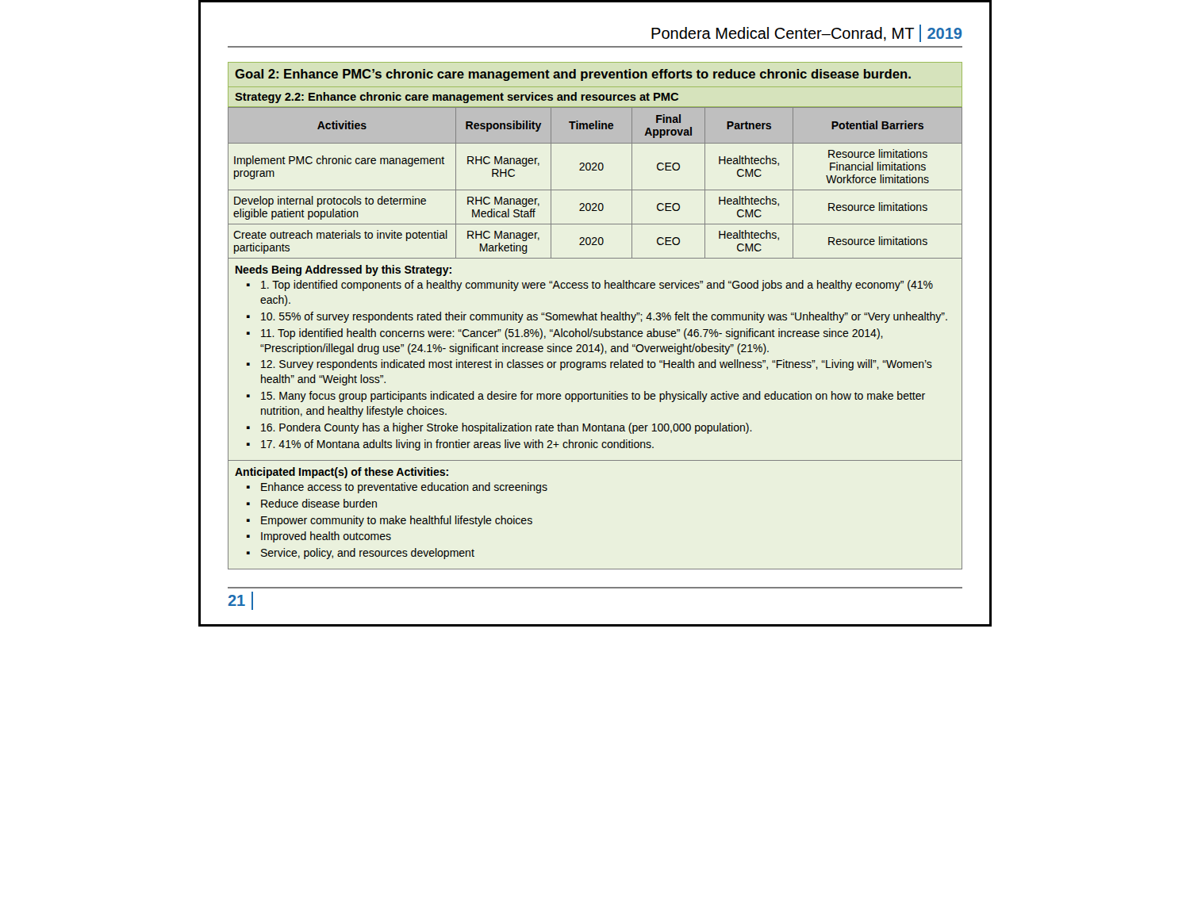Pondera Medical Center–Conrad, MT 2019
Goal 2: Enhance PMC’s chronic care management and prevention efforts to reduce chronic disease burden.
Strategy 2.2: Enhance chronic care management services and resources at PMC
| Activities | Responsibility | Timeline | Final Approval | Partners | Potential Barriers |
| --- | --- | --- | --- | --- | --- |
| Implement PMC chronic care management program | RHC Manager, RHC | 2020 | CEO | Healthtechs, CMC | Resource limitations Financial limitations Workforce limitations |
| Develop internal protocols to determine eligible patient population | RHC Manager, Medical Staff | 2020 | CEO | Healthtechs, CMC | Resource limitations |
| Create outreach materials to invite potential participants | RHC Manager, Marketing | 2020 | CEO | Healthtechs, CMC | Resource limitations |
Needs Being Addressed by this Strategy:
1. Top identified components of a healthy community were “Access to healthcare services” and “Good jobs and a healthy economy” (41% each).
10. 55% of survey respondents rated their community as “Somewhat healthy”; 4.3% felt the community was “Unhealthy” or “Very unhealthy”.
11. Top identified health concerns were: “Cancer” (51.8%), “Alcohol/substance abuse” (46.7%- significant increase since 2014), “Prescription/illegal drug use” (24.1%- significant increase since 2014), and “Overweight/obesity” (21%).
12. Survey respondents indicated most interest in classes or programs related to “Health and wellness”, “Fitness”, “Living will”, “Women’s health” and “Weight loss”.
15. Many focus group participants indicated a desire for more opportunities to be physically active and education on how to make better nutrition, and healthy lifestyle choices.
16. Pondera County has a higher Stroke hospitalization rate than Montana (per 100,000 population).
17. 41% of Montana adults living in frontier areas live with 2+ chronic conditions.
Anticipated Impact(s) of these Activities:
Enhance access to preventative education and screenings
Reduce disease burden
Empower community to make healthful lifestyle choices
Improved health outcomes
Service, policy, and resources development
21